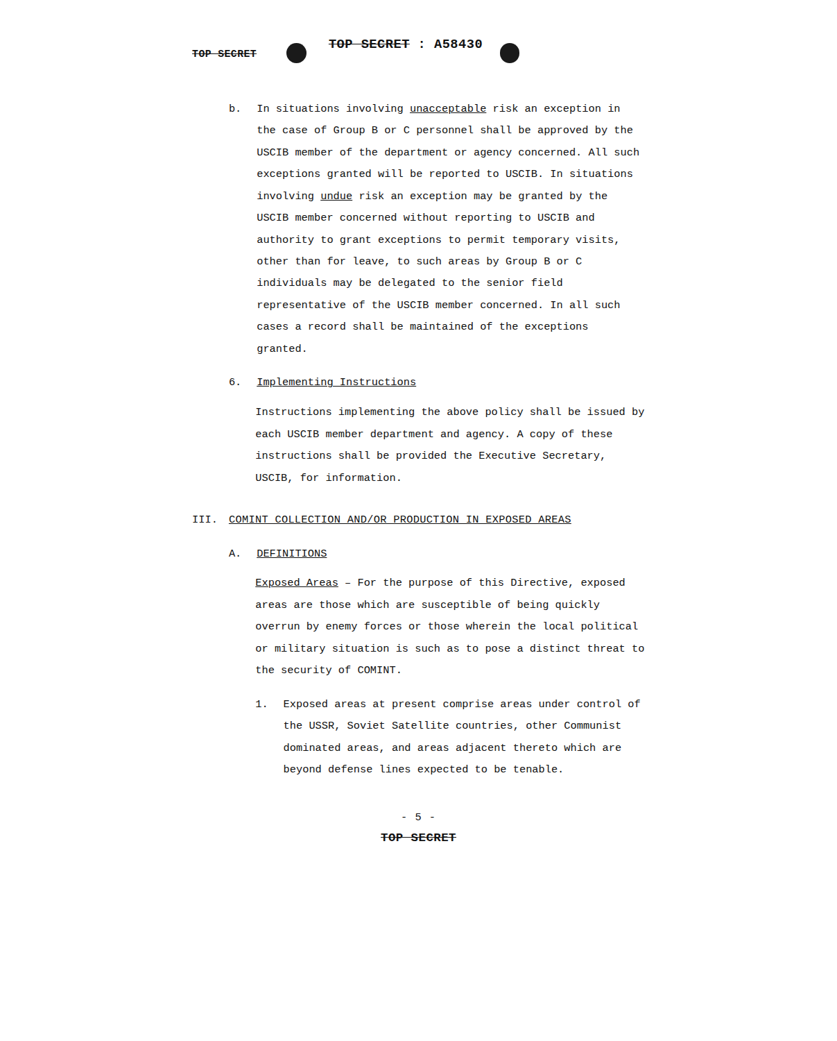TOP SECRET
TOP SECRET : A58430
b.
In situations involving unacceptable risk an exception in the case of Group B or C personnel shall be approved by the USCIB member of the department or agency concerned. All such exceptions granted will be reported to USCIB. In situations involving undue risk an exception may be granted by the USCIB member concerned without reporting to USCIB and authority to grant exceptions to permit temporary visits, other than for leave, to such areas by Group B or C individuals may be delegated to the senior field representative of the USCIB member concerned. In all such cases a record shall be maintained of the exceptions granted.
6. Implementing Instructions
Instructions implementing the above policy shall be issued by each USCIB member department and agency. A copy of these instructions shall be provided the Executive Secretary, USCIB, for information.
III. COMINT COLLECTION AND/OR PRODUCTION IN EXPOSED AREAS
A. DEFINITIONS
Exposed Areas – For the purpose of this Directive, exposed areas are those which are susceptible of being quickly overrun by enemy forces or those wherein the local political or military situation is such as to pose a distinct threat to the security of COMINT.
1.
Exposed areas at present comprise areas under control of the USSR, Soviet Satellite countries, other Communist dominated areas, and areas adjacent thereto which are beyond defense lines expected to be tenable.
- 5 -
TOP SECRET